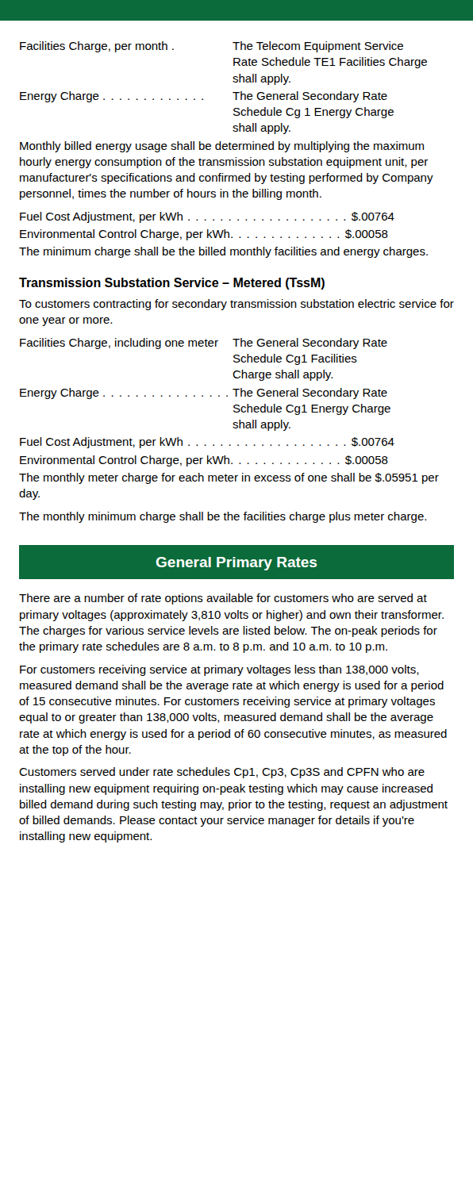Facilities Charge, per month .
The Telecom Equipment ServiceRate Schedule TE1 Facilities Charge shall apply.
Energy Charge . . . . . . . . . . . . .
The General Secondary RateSchedule Cg 1 Energy Charge shall apply.
Monthly billed energy usage shall be determined by multiplying the maximum hourly energy consumption of the transmission substation equipment unit, per manufacturer's specifications and confirmed by testing performed by Company personnel, times the number of hours in the billing month.
Fuel Cost Adjustment, per kWh . . . . . . . . . . . . . . . . . . . . $.00764
Environmental Control Charge, per kWh. . . . . . . . . . . . . . $.00058
The minimum charge shall be the billed monthly facilities and energy charges.
Transmission Substation Service – Metered (TssM)
To customers contracting for secondary transmission substation electric service for one year or more.
Facilities Charge, including one meter
The General Secondary RateSchedule Cg1 Facilities Charge shall apply.
Energy Charge . . . . . . . . . . . . . . . . . .
The General Secondary RateSchedule Cg1 Energy Charge shall apply.
Fuel Cost Adjustment, per kWh . . . . . . . . . . . . . . . . . . . . $.00764
Environmental Control Charge, per kWh. . . . . . . . . . . . . . $.00058
The monthly meter charge for each meter in excess of one shall be $.05951 per day.
The monthly minimum charge shall be the facilities charge plus meter charge.
General Primary Rates
There are a number of rate options available for customers who are served at primary voltages (approximately 3,810 volts or higher) and own their transformer. The charges for various service levels are listed below. The on-peak periods for the primary rate schedules are 8 a.m. to 8 p.m. and 10 a.m. to 10 p.m.
For customers receiving service at primary voltages less than 138,000 volts, measured demand shall be the average rate at which energy is used for a period of 15 consecutive minutes. For customers receiving service at primary voltages equal to or greater than 138,000 volts, measured demand shall be the average rate at which energy is used for a period of 60 consecutive minutes, as measured at the top of the hour.
Customers served under rate schedules Cp1, Cp3, Cp3S and CPFN who are installing new equipment requiring on-peak testing which may cause increased billed demand during such testing may, prior to the testing, request an adjustment of billed demands. Please contact your service manager for details if you're installing new equipment.